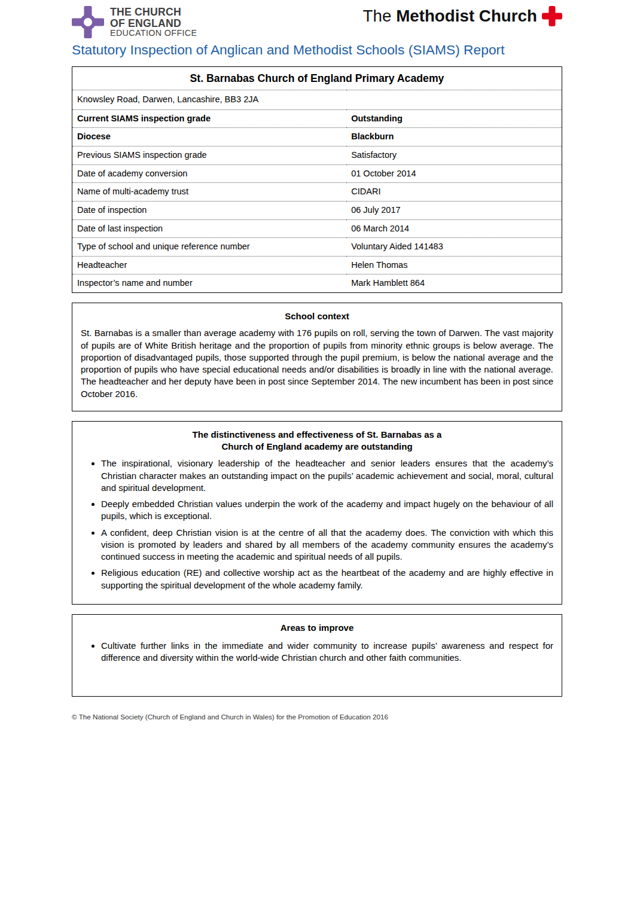THE CHURCH
OF ENGLAND
EDUCATION OFFICE
The Methodist Church
Statutory Inspection of Anglican and Methodist Schools (SIAMS) Report
| St. Barnabas Church of England Primary Academy |
| Knowsley Road, Darwen, Lancashire, BB3 2JA |
| Current SIAMS inspection grade | Outstanding |
| Diocese | Blackburn |
| Previous SIAMS inspection grade | Satisfactory |
| Date of academy conversion | 01 October 2014 |
| Name of multi-academy trust | CIDARI |
| Date of inspection | 06 July 2017 |
| Date of last inspection | 06 March 2014 |
| Type of school and unique reference number | Voluntary Aided 141483 |
| Headteacher | Helen Thomas |
| Inspector’s name and number | Mark Hamblett 864 |
School context
St. Barnabas is a smaller than average academy with 176 pupils on roll, serving the town of Darwen. The vast majority of pupils are of White British heritage and the proportion of pupils from minority ethnic groups is below average. The proportion of disadvantaged pupils, those supported through the pupil premium, is below the national average and the proportion of pupils who have special educational needs and/or disabilities is broadly in line with the national average. The headteacher and her deputy have been in post since September 2014. The new incumbent has been in post since October 2016.
The distinctiveness and effectiveness of St. Barnabas as a
Church of England academy are outstanding
The inspirational, visionary leadership of the headteacher and senior leaders ensures that the academy’s Christian character makes an outstanding impact on the pupils’ academic achievement and social, moral, cultural and spiritual development.
Deeply embedded Christian values underpin the work of the academy and impact hugely on the behaviour of all pupils, which is exceptional.
A confident, deep Christian vision is at the centre of all that the academy does. The conviction with which this vision is promoted by leaders and shared by all members of the academy community ensures the academy’s continued success in meeting the academic and spiritual needs of all pupils.
Religious education (RE) and collective worship act as the heartbeat of the academy and are highly effective in supporting the spiritual development of the whole academy family.
Areas to improve
Cultivate further links in the immediate and wider community to increase pupils’ awareness and respect for difference and diversity within the world-wide Christian church and other faith communities.
© The National Society (Church of England and Church in Wales) for the Promotion of Education 2016